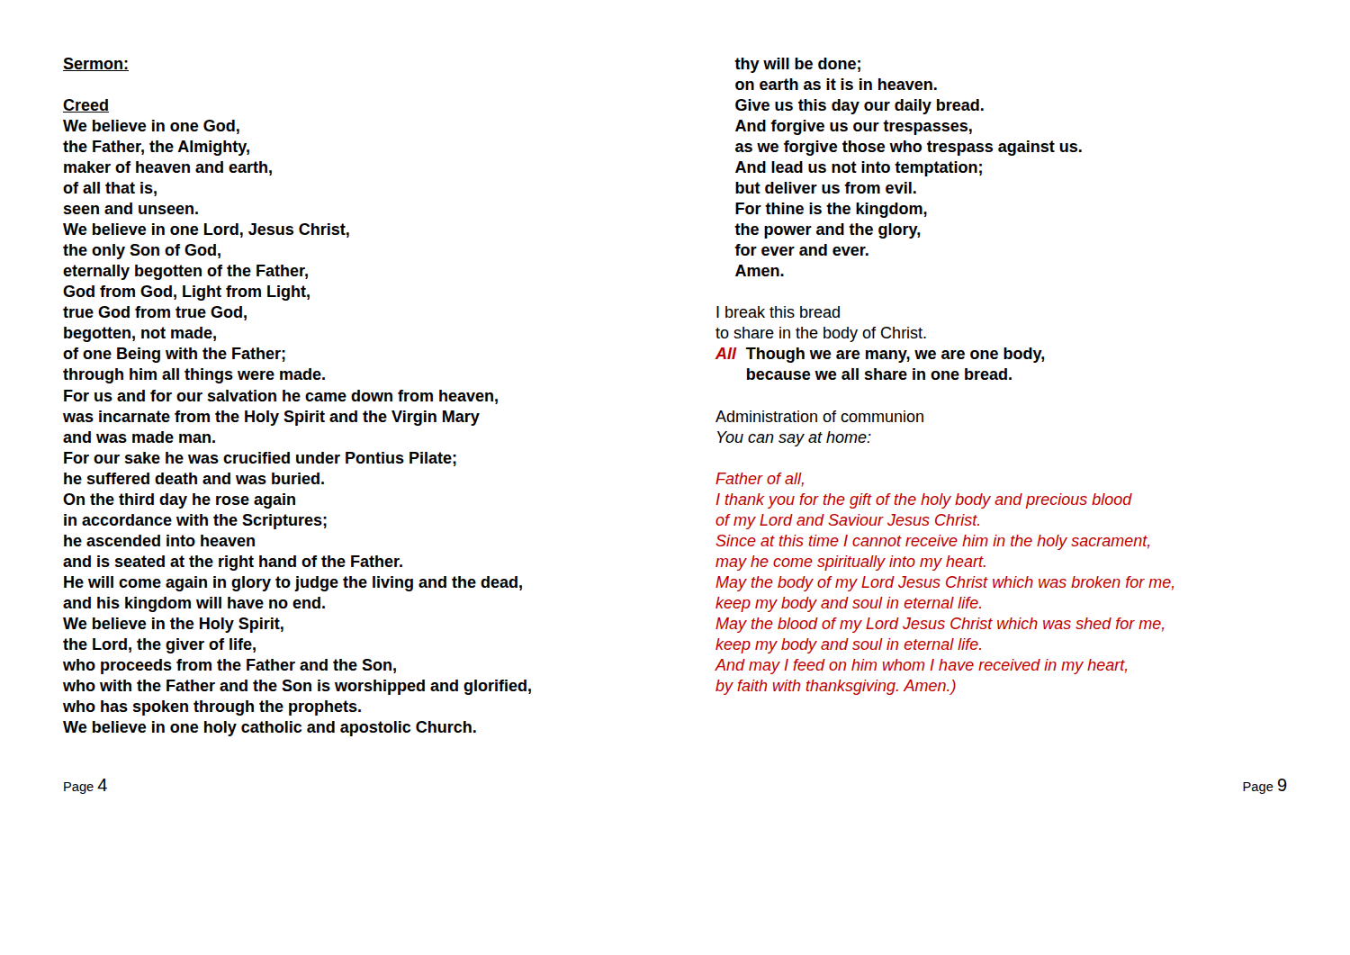Sermon:
Creed
We believe in one God,
the Father, the Almighty,
maker of heaven and earth,
of all that is,
seen and unseen.
We believe in one Lord, Jesus Christ,
the only Son of God,
eternally begotten of the Father,
God from God, Light from Light,
true God from true God,
begotten, not made,
of one Being with the Father;
through him all things were made.
For us and for our salvation he came down from heaven,
was incarnate from the Holy Spirit and the Virgin Mary
and was made man.
For our sake he was crucified under Pontius Pilate;
he suffered death and was buried.
On the third day he rose again
in accordance with the Scriptures;
he ascended into heaven
and is seated at the right hand of the Father.
He will come again in glory to judge the living and the dead,
and his kingdom will have no end.
We believe in the Holy Spirit,
the Lord, the giver of life,
who proceeds from the Father and the Son,
who with the Father and the Son is worshipped and glorified,
who has spoken through the prophets.
We believe in one holy catholic and apostolic Church.
thy will be done;
on earth as it is in heaven.
Give us this day our daily bread.
And forgive us our trespasses,
as we forgive those who trespass against us.
And lead us not into temptation;
but deliver us from evil.
For thine is the kingdom,
the power and the glory,
for ever and ever.
Amen.
I break this bread
to share in the body of Christ.
All Though we are many, we are one body,
because we all share in one bread.
Administration of communion
You can say at home:
Father of all,
I thank you for the gift of the holy body and precious blood
of my Lord and Saviour Jesus Christ.
Since at this time I cannot receive him in the holy sacrament,
may he come spiritually into my heart.
May the body of my Lord Jesus Christ which was broken for me,
keep my body and soul in eternal life.
May the blood of my Lord Jesus Christ which was shed for me,
keep my body and soul in eternal life.
And may I feed on him whom I have received in my heart,
by faith with thanksgiving. Amen.)
Page 4
Page 9